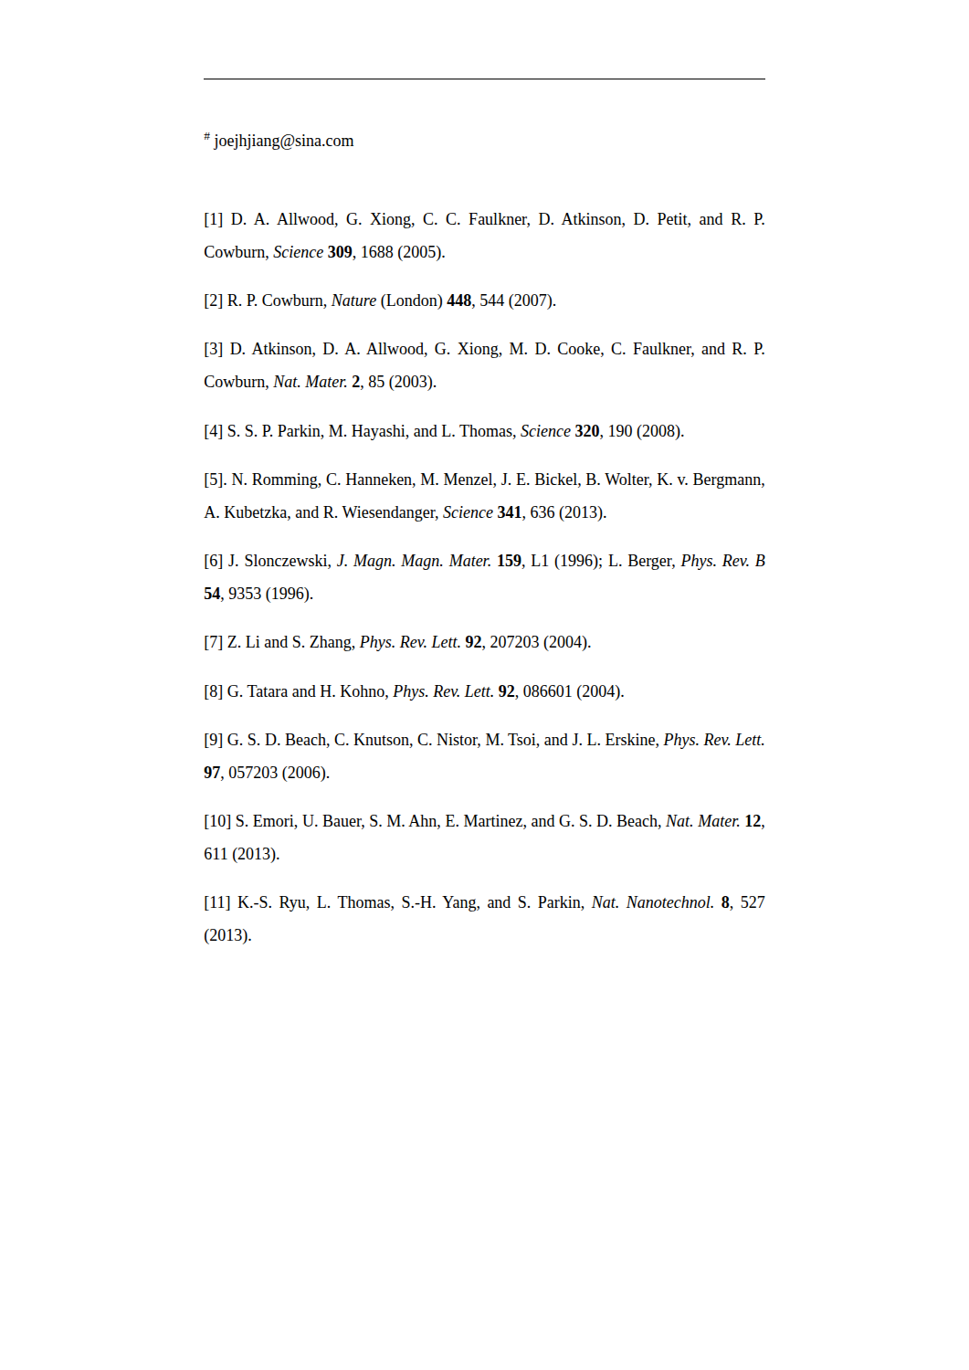# joejhjiang@sina.com
[1] D. A. Allwood, G. Xiong, C. C. Faulkner, D. Atkinson, D. Petit, and R. P. Cowburn, Science 309, 1688 (2005).
[2] R. P. Cowburn, Nature (London) 448, 544 (2007).
[3] D. Atkinson, D. A. Allwood, G. Xiong, M. D. Cooke, C. Faulkner, and R. P. Cowburn, Nat. Mater. 2, 85 (2003).
[4] S. S. P. Parkin, M. Hayashi, and L. Thomas, Science 320, 190 (2008).
[5]. N. Romming, C. Hanneken, M. Menzel, J. E. Bickel, B. Wolter, K. v. Bergmann, A. Kubetzka, and R. Wiesendanger, Science 341, 636 (2013).
[6] J. Slonczewski, J. Magn. Magn. Mater. 159, L1 (1996); L. Berger, Phys. Rev. B 54, 9353 (1996).
[7] Z. Li and S. Zhang, Phys. Rev. Lett. 92, 207203 (2004).
[8] G. Tatara and H. Kohno, Phys. Rev. Lett. 92, 086601 (2004).
[9] G. S. D. Beach, C. Knutson, C. Nistor, M. Tsoi, and J. L. Erskine, Phys. Rev. Lett. 97, 057203 (2006).
[10] S. Emori, U. Bauer, S. M. Ahn, E. Martinez, and G. S. D. Beach, Nat. Mater. 12, 611 (2013).
[11] K.-S. Ryu, L. Thomas, S.-H. Yang, and S. Parkin, Nat. Nanotechnol. 8, 527 (2013).